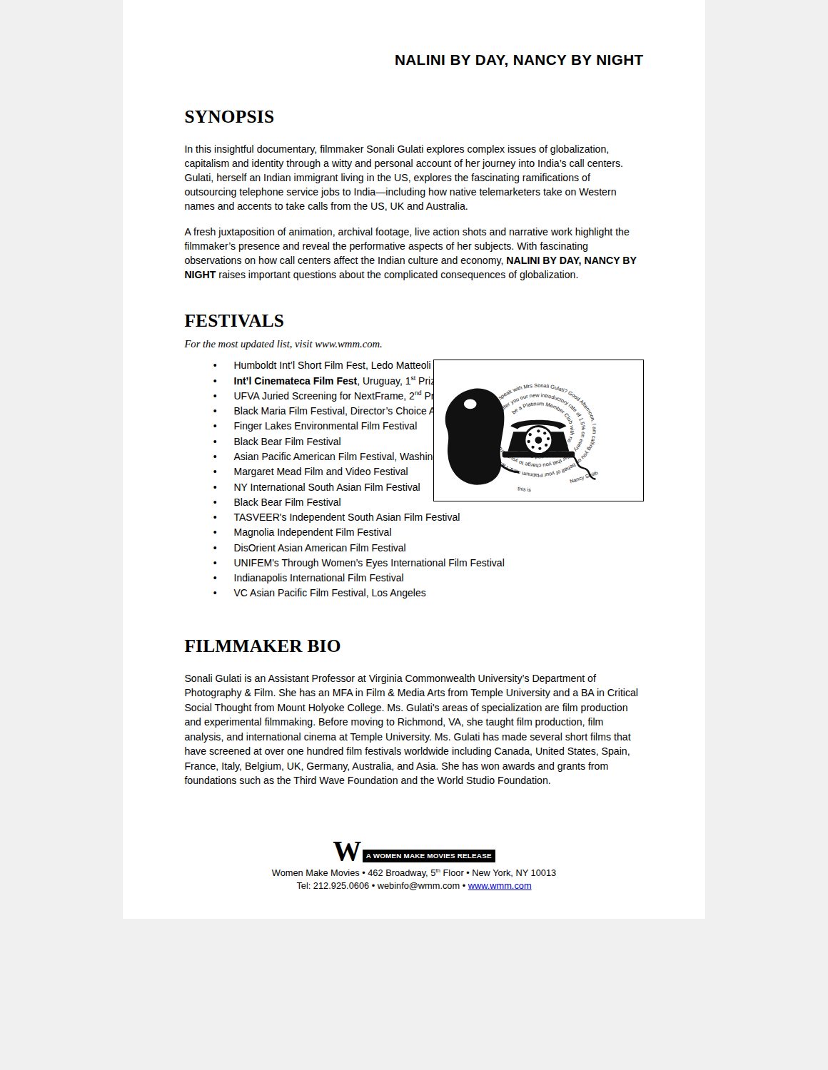NALINI BY DAY, NANCY BY NIGHT
SYNOPSIS
In this insightful documentary, filmmaker Sonali Gulati explores complex issues of globalization, capitalism and identity through a witty and personal account of her journey into India’s call centers. Gulati, herself an Indian immigrant living in the US, explores the fascinating ramifications of outsourcing telephone service jobs to India—including how native telemarketers take on Western names and accents to take calls from the US, UK and Australia.
A fresh juxtaposition of animation, archival footage, live action shots and narrative work highlight the filmmaker’s presence and reveal the performative aspects of her subjects. With fascinating observations on how call centers affect the Indian culture and economy, NALINI BY DAY, NANCY BY NIGHT raises important questions about the complicated consequences of globalization.
FESTIVALS
For the most updated list, visit www.wmm.com.
Humboldt Int’l Short Film Fest, Ledo Matteoli Award
Int’l Cinemateca Film Fest, Uruguay, 1st Prize
UFVA Juried Screening for NextFrame, 2nd Prize
Black Maria Film Festival, Director’s Choice Award
Finger Lakes Environmental Film Festival
Black Bear Film Festival
Asian Pacific American Film Festival, Washington DC
Margaret Mead Film and Video Festival
NY International South Asian Film Festival
Black Bear Film Festival
TASVEER's Independent South Asian Film Festival
Magnolia Independent Film Festival
DisOrient Asian American Film Festival
UNIFEM's Through Women’s Eyes International Film Festival
Indianapolis International Film Festival
VC Asian Pacific Film Festival, Los Angeles
Hello, may I speak with Mrs Sonali Gulati? Good Afternoon, I am calling you on behalf of your Platinum card. I am calling you to offer you our new introductory rate of 1.5% on every dollar that you charge to your card. You will be a Platinum Member Club with no annual fee and no limit Nancy Smith this is
FILMMAKER BIO
Sonali Gulati is an Assistant Professor at Virginia Commonwealth University’s Department of Photography & Film. She has an MFA in Film & Media Arts from Temple University and a BA in Critical Social Thought from Mount Holyoke College. Ms. Gulati's areas of specialization are film production and experimental filmmaking. Before moving to Richmond, VA, she taught film production, film analysis, and international cinema at Temple University. Ms. Gulati has made several short films that have screened at over one hundred film festivals worldwide including Canada, United States, Spain, France, Italy, Belgium, UK, Germany, Australia, and Asia. She has won awards and grants from foundations such as the Third Wave Foundation and the World Studio Foundation.
W A WOMEN MAKE MOVIES RELEASE
Women Make Movies • 462 Broadway, 5th Floor • New York, NY 10013
Tel: 212.925.0606 • webinfo@wmm.com • www.wmm.com